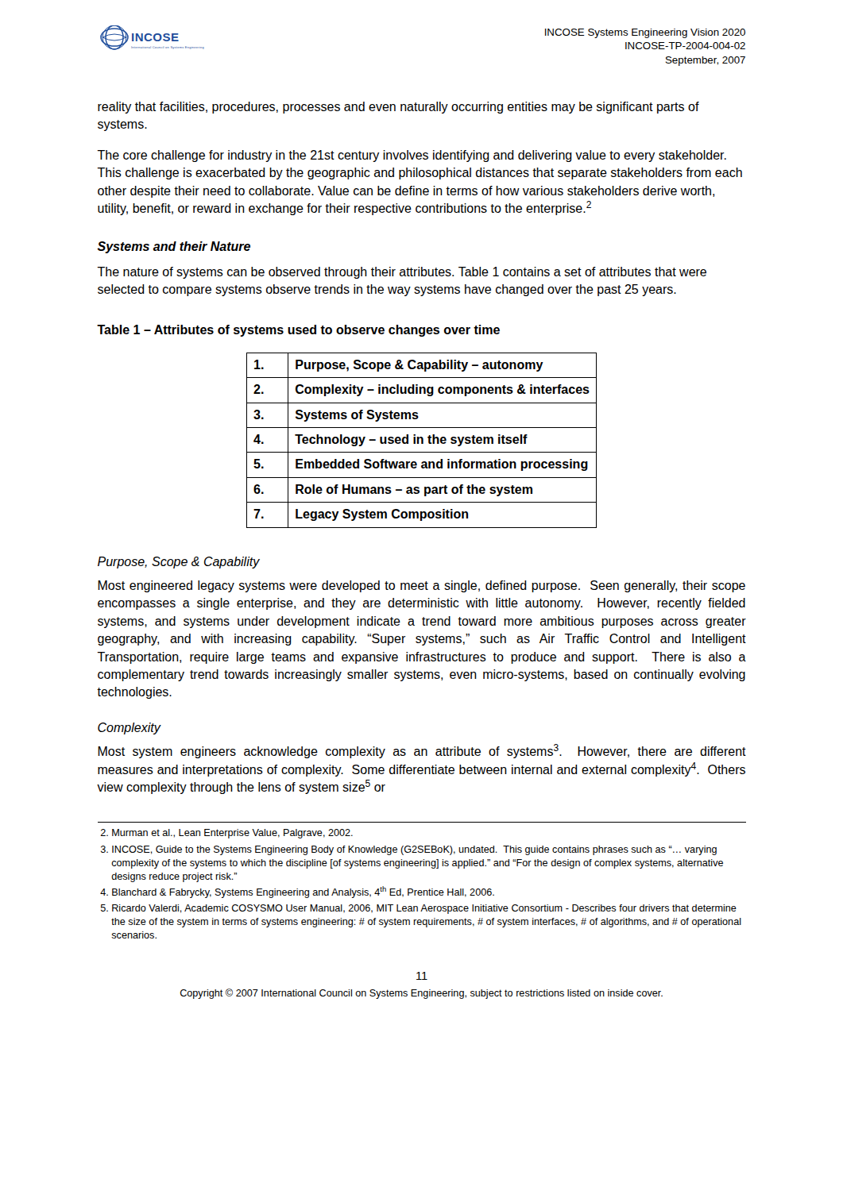INCOSE International Council on Systems Engineering
INCOSE Systems Engineering Vision 2020
INCOSE-TP-2004-004-02
September, 2007
reality that facilities, procedures, processes and even naturally occurring entities may be significant parts of systems.
The core challenge for industry in the 21st century involves identifying and delivering value to every stakeholder. This challenge is exacerbated by the geographic and philosophical distances that separate stakeholders from each other despite their need to collaborate. Value can be define in terms of how various stakeholders derive worth, utility, benefit, or reward in exchange for their respective contributions to the enterprise.2
Systems and their Nature
The nature of systems can be observed through their attributes. Table 1 contains a set of attributes that were selected to compare systems observe trends in the way systems have changed over the past 25 years.
Table 1 – Attributes of systems used to observe changes over time
| 1. | Purpose, Scope & Capability – autonomy |
| 2. | Complexity – including components & interfaces |
| 3. | Systems of Systems |
| 4. | Technology – used in the system itself |
| 5. | Embedded Software and information processing |
| 6. | Role of Humans – as part of the system |
| 7. | Legacy System Composition |
Purpose, Scope & Capability
Most engineered legacy systems were developed to meet a single, defined purpose. Seen generally, their scope encompasses a single enterprise, and they are deterministic with little autonomy. However, recently fielded systems, and systems under development indicate a trend toward more ambitious purposes across greater geography, and with increasing capability. “Super systems,” such as Air Traffic Control and Intelligent Transportation, require large teams and expansive infrastructures to produce and support. There is also a complementary trend towards increasingly smaller systems, even micro-systems, based on continually evolving technologies.
Complexity
Most system engineers acknowledge complexity as an attribute of systems3. However, there are different measures and interpretations of complexity. Some differentiate between internal and external complexity4. Others view complexity through the lens of system size5 or
Murman et al., Lean Enterprise Value, Palgrave, 2002.
INCOSE, Guide to the Systems Engineering Body of Knowledge (G2SEBoK), undated. This guide contains phrases such as “… varying complexity of the systems to which the discipline [of systems engineering] is applied.” and “For the design of complex systems, alternative designs reduce project risk.”
Blanchard & Fabrycky, Systems Engineering and Analysis, 4th Ed, Prentice Hall, 2006.
Ricardo Valerdi, Academic COSYSMO User Manual, 2006, MIT Lean Aerospace Initiative Consortium - Describes four drivers that determine the size of the system in terms of systems engineering: # of system requirements, # of system interfaces, # of algorithms, and # of operational scenarios.
11
Copyright © 2007 International Council on Systems Engineering, subject to restrictions listed on inside cover.